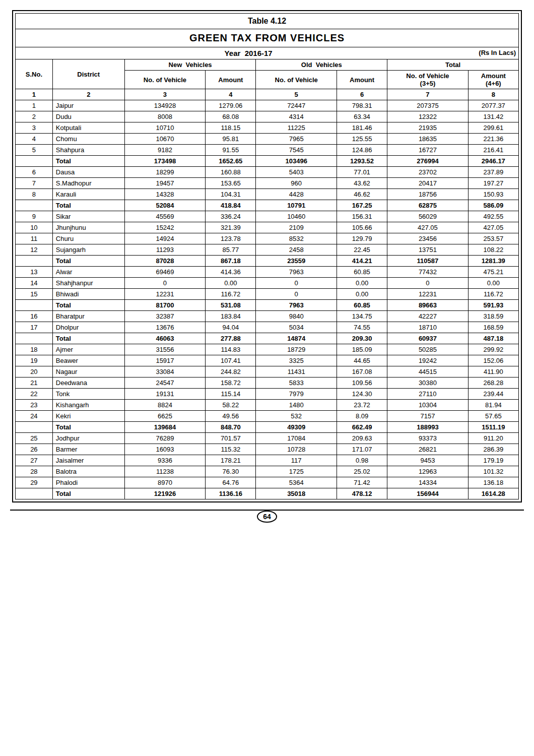| Table 4.12 |
| GREEN TAX FROM VEHICLES |
| Year 2016-17 (Rs In Lacs) |
| S.No. | District | New Vehicles | Old Vehicles | Total |
| No. of Vehicle | Amount | No. of Vehicle | Amount | No. of Vehicle (3+5) | Amount (4+6) |
| 1 | 2 | 3 | 4 | 5 | 6 | 7 | 8 |
| 1 | Jaipur | 134928 | 1279.06 | 72447 | 798.31 | 207375 | 2077.37 |
| 2 | Dudu | 8008 | 68.08 | 4314 | 63.34 | 12322 | 131.42 |
| 3 | Kotputali | 10710 | 118.15 | 11225 | 181.46 | 21935 | 299.61 |
| 4 | Chomu | 10670 | 95.81 | 7965 | 125.55 | 18635 | 221.36 |
| 5 | Shahpura | 9182 | 91.55 | 7545 | 124.86 | 16727 | 216.41 |
| | Total | 173498 | 1652.65 | 103496 | 1293.52 | 276994 | 2946.17 |
| 6 | Dausa | 18299 | 160.88 | 5403 | 77.01 | 23702 | 237.89 |
| 7 | S.Madhopur | 19457 | 153.65 | 960 | 43.62 | 20417 | 197.27 |
| 8 | Karauli | 14328 | 104.31 | 4428 | 46.62 | 18756 | 150.93 |
| | Total | 52084 | 418.84 | 10791 | 167.25 | 62875 | 586.09 |
| 9 | Sikar | 45569 | 336.24 | 10460 | 156.31 | 56029 | 492.55 |
| 10 | Jhunjhunu | 15242 | 321.39 | 2109 | 105.66 | 427.05 | 427.05 |
| 11 | Churu | 14924 | 123.78 | 8532 | 129.79 | 23456 | 253.57 |
| 12 | Sujangarh | 11293 | 85.77 | 2458 | 22.45 | 13751 | 108.22 |
| | Total | 87028 | 867.18 | 23559 | 414.21 | 110587 | 1281.39 |
| 13 | Alwar | 69469 | 414.36 | 7963 | 60.85 | 77432 | 475.21 |
| 14 | Shahjhanpur | 0 | 0.00 | 0 | 0.00 | 0 | 0.00 |
| 15 | Bhiwadi | 12231 | 116.72 | 0 | 0.00 | 12231 | 116.72 |
| | Total | 81700 | 531.08 | 7963 | 60.85 | 89663 | 591.93 |
| 16 | Bharatpur | 32387 | 183.84 | 9840 | 134.75 | 42227 | 318.59 |
| 17 | Dholpur | 13676 | 94.04 | 5034 | 74.55 | 18710 | 168.59 |
| | Total | 46063 | 277.88 | 14874 | 209.30 | 60937 | 487.18 |
| 18 | Ajmer | 31556 | 114.83 | 18729 | 185.09 | 50285 | 299.92 |
| 19 | Beawer | 15917 | 107.41 | 3325 | 44.65 | 19242 | 152.06 |
| 20 | Nagaur | 33084 | 244.82 | 11431 | 167.08 | 44515 | 411.90 |
| 21 | Deedwana | 24547 | 158.72 | 5833 | 109.56 | 30380 | 268.28 |
| 22 | Tonk | 19131 | 115.14 | 7979 | 124.30 | 27110 | 239.44 |
| 23 | Kishangarh | 8824 | 58.22 | 1480 | 23.72 | 10304 | 81.94 |
| 24 | Kekri | 6625 | 49.56 | 532 | 8.09 | 7157 | 57.65 |
| | Total | 139684 | 848.70 | 49309 | 662.49 | 188993 | 1511.19 |
| 25 | Jodhpur | 76289 | 701.57 | 17084 | 209.63 | 93373 | 911.20 |
| 26 | Barmer | 16093 | 115.32 | 10728 | 171.07 | 26821 | 286.39 |
| 27 | Jaisalmer | 9336 | 178.21 | 117 | 0.98 | 9453 | 179.19 |
| 28 | Balotra | 11238 | 76.30 | 1725 | 25.02 | 12963 | 101.32 |
| 29 | Phalodi | 8970 | 64.76 | 5364 | 71.42 | 14334 | 136.18 |
| | Total | 121926 | 1136.16 | 35018 | 478.12 | 156944 | 1614.28 |
64